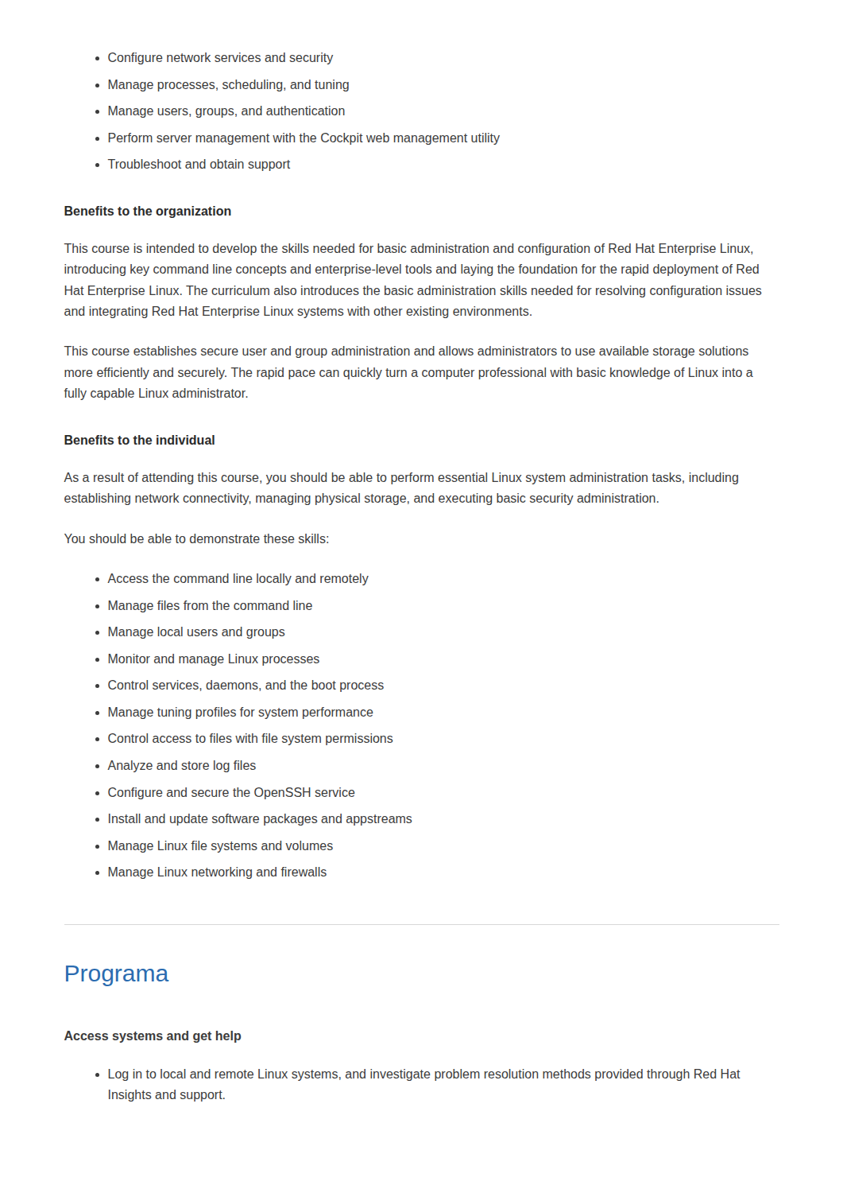Configure network services and security
Manage processes, scheduling, and tuning
Manage users, groups, and authentication
Perform server management with the Cockpit web management utility
Troubleshoot and obtain support
Benefits to the organization
This course is intended to develop the skills needed for basic administration and configuration of Red Hat Enterprise Linux, introducing key command line concepts and enterprise-level tools and laying the foundation for the rapid deployment of Red Hat Enterprise Linux. The curriculum also introduces the basic administration skills needed for resolving configuration issues and integrating Red Hat Enterprise Linux systems with other existing environments.
This course establishes secure user and group administration and allows administrators to use available storage solutions more efficiently and securely. The rapid pace can quickly turn a computer professional with basic knowledge of Linux into a fully capable Linux administrator.
Benefits to the individual
As a result of attending this course, you should be able to perform essential Linux system administration tasks, including establishing network connectivity, managing physical storage, and executing basic security administration.
You should be able to demonstrate these skills:
Access the command line locally and remotely
Manage files from the command line
Manage local users and groups
Monitor and manage Linux processes
Control services, daemons, and the boot process
Manage tuning profiles for system performance
Control access to files with file system permissions
Analyze and store log files
Configure and secure the OpenSSH service
Install and update software packages and appstreams
Manage Linux file systems and volumes
Manage Linux networking and firewalls
Programa
Access systems and get help
Log in to local and remote Linux systems, and investigate problem resolution methods provided through Red Hat Insights and support.